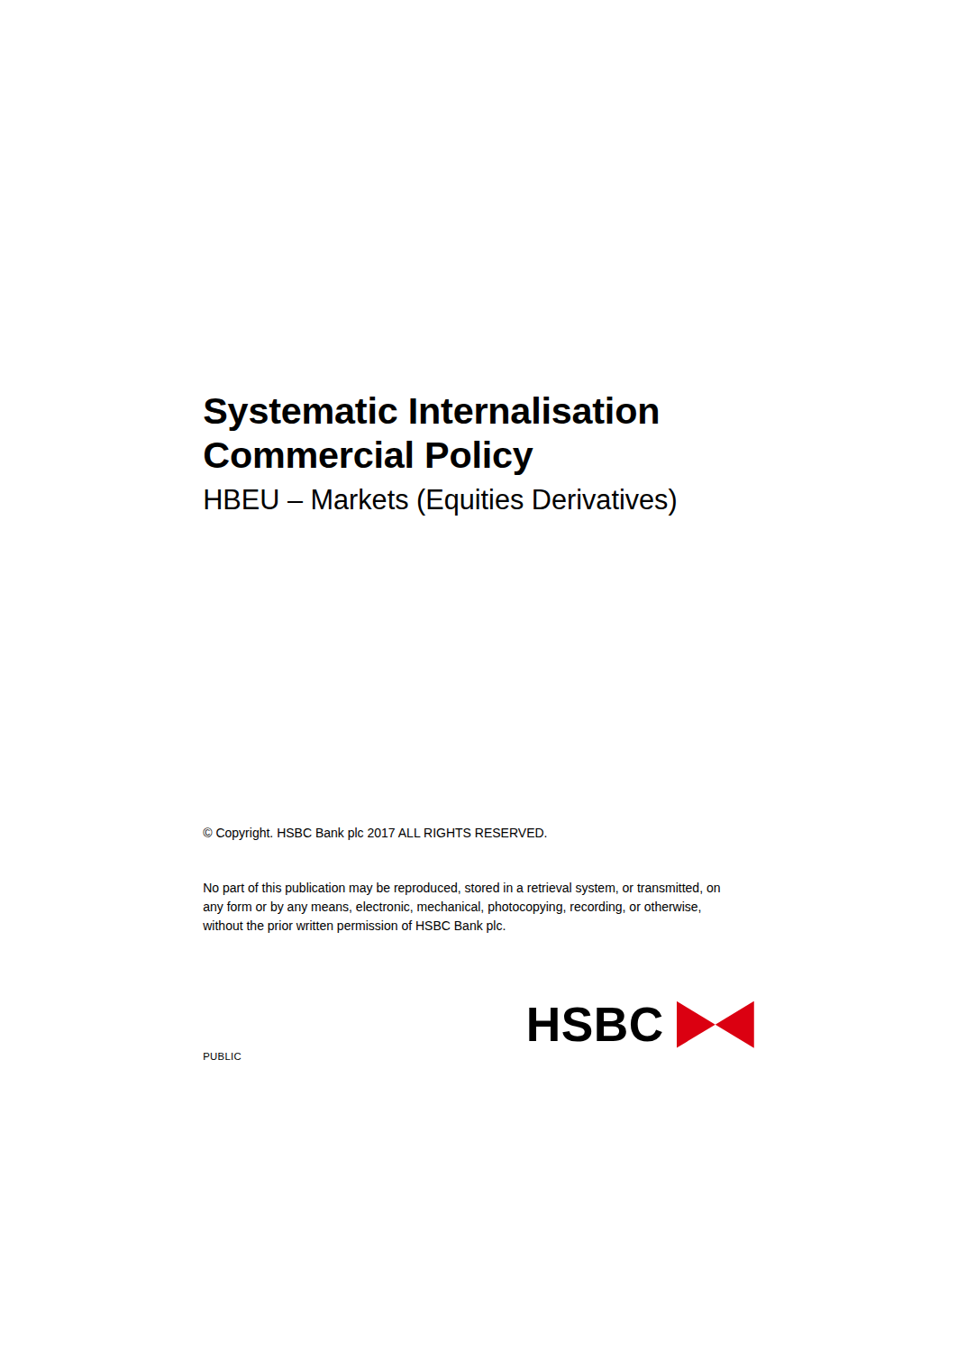Systematic Internalisation
Commercial Policy
HBEU – Markets (Equities Derivatives)
© Copyright. HSBC Bank plc 2017 ALL RIGHTS RESERVED.
No part of this publication may be reproduced, stored in a retrieval system, or transmitted, on any form or by any means, electronic, mechanical, photocopying, recording, or otherwise, without the prior written permission of HSBC Bank plc.
HSBC
PUBLIC